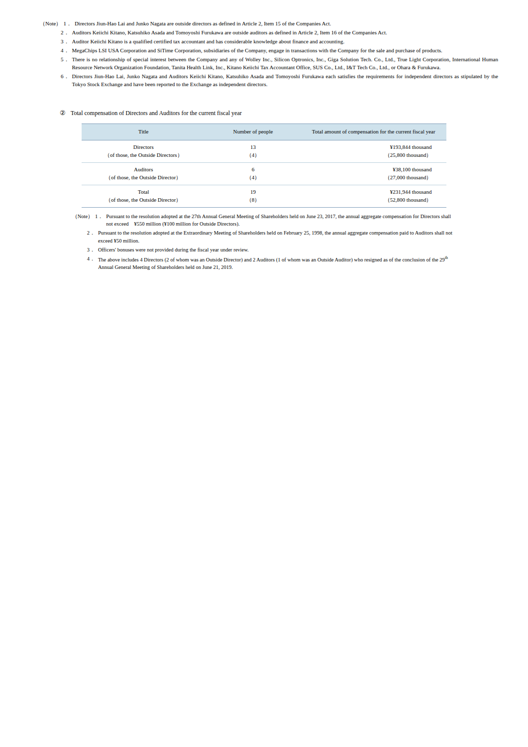（Note）
1．
Directors Jiun-Hao Lai and Junko Nagata are outside directors as defined in Article 2, Item 15 of the Companies Act.
2．
Auditors Keiichi Kitano, Katsuhiko Asada and Tomoyoshi Furukawa are outside auditors as defined in Article 2, Item 16 of the Companies Act.
3．
Auditor Keiichi Kitano is a qualified certified tax accountant and has considerable knowledge about finance and accounting.
4．
MegaChips LSI USA Corporation and SiTime Corporation, subsidiaries of the Company, engage in transactions with the Company for the sale and purchase of products.
5．
There is no relationship of special interest between the Company and any of Wolley Inc., Silicon Optronics, Inc., Giga Solution Tech. Co., Ltd., True Light Corporation, International Human Resource Network Organization Foundation, Tanita Health Link, Inc., Kitano Keiichi Tax Accountant Office, SUS Co., Ltd., I&T Tech Co., Ltd., or Ohara & Furukawa.
6．
Directors Jiun-Hao Lai, Junko Nagata and Auditors Keiichi Kitano, Katsuhiko Asada and Tomoyoshi Furukawa each satisfies the requirements for independent directors as stipulated by the Tokyo Stock Exchange and have been reported to the Exchange as independent directors.
② Total compensation of Directors and Auditors for the current fiscal year
| Title | Number of people | Total amount of compensation for the current fiscal year |
| --- | --- | --- |
| Directors （of those, the Outside Directors） | 13 （4） | ¥193,844 thousand （25,800 thousand） |
| Auditors （of those, the Outside Director） | 6 （4） | ¥38,100 thousand （27,000 thousand） |
| Total （of those, the Outside Director） | 19 （8） | ¥231,944 thousand （52,800 thousand） |
（Note）
1．
Pursuant to the resolution adopted at the 27th Annual General Meeting of Shareholders held on June 23, 2017, the annual aggregate compensation for Directors shall not exceed　¥550 million (¥100 million for Outside Directors).
2．
Pursuant to the resolution adopted at the Extraordinary Meeting of Shareholders held on February 25, 1998, the annual aggregate compensation paid to Auditors shall not exceed ¥50 million.
3．
Officers' bonuses were not provided during the fiscal year under review.
4．
The above includes 4 Directors (2 of whom was an Outside Director) and 2 Auditors (1 of whom was an Outside Auditor) who resigned as of the conclusion of the 29th Annual General Meeting of Shareholders held on June 21, 2019.